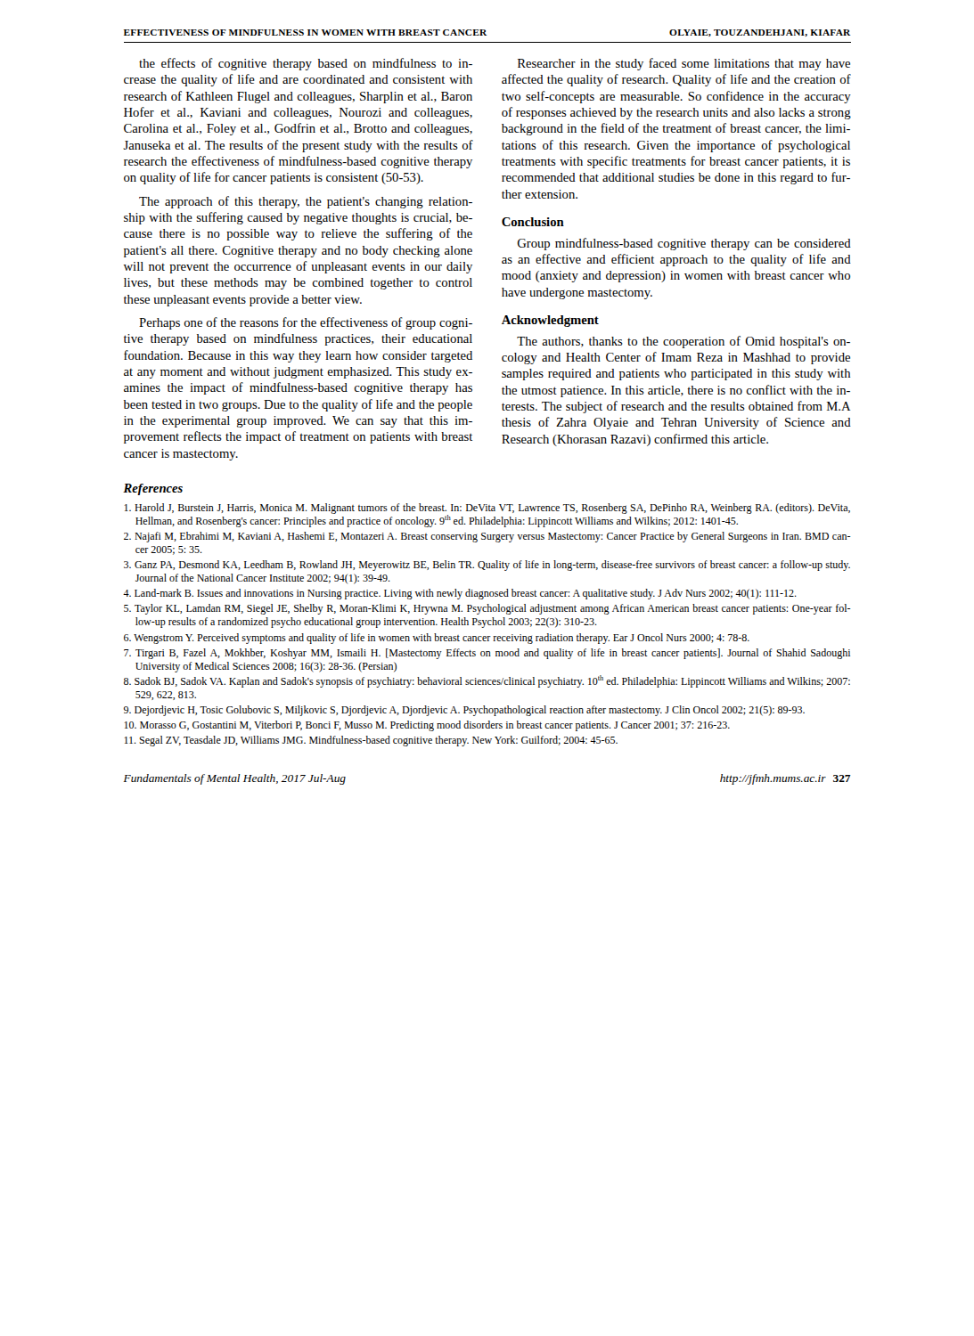Effectiveness of mindfulness in women with breast cancer Olyaie, Touzandehjani, Kiafar
the effects of cognitive therapy based on mindfulness to increase the quality of life and are coordinated and consistent with research of Kathleen Flugel and colleagues, Sharplin et al., Baron Hofer et al., Kaviani and colleagues, Nourozi and colleagues, Carolina et al., Foley et al., Godfrin et al., Brotto and colleagues, Januseka et al. The results of the present study with the results of research the effectiveness of mindfulness-based cognitive therapy on quality of life for cancer patients is consistent (50-53).
The approach of this therapy, the patient's changing relationship with the suffering caused by negative thoughts is crucial, because there is no possible way to relieve the suffering of the patient's all there. Cognitive therapy and no body checking alone will not prevent the occurrence of unpleasant events in our daily lives, but these methods may be combined together to control these unpleasant events provide a better view.
Perhaps one of the reasons for the effectiveness of group cognitive therapy based on mindfulness practices, their educational foundation. Because in this way they learn how consider targeted at any moment and without judgment emphasized. This study examines the impact of mindfulness-based cognitive therapy has been tested in two groups. Due to the quality of life and the people in the experimental group improved. We can say that this improvement reflects the impact of treatment on patients with breast cancer is mastectomy.
Researcher in the study faced some limitations that may have affected the quality of research. Quality of life and the creation of two self-concepts are measurable. So confidence in the accuracy of responses achieved by the research units and also lacks a strong background in the field of the treatment of breast cancer, the limitations of this research. Given the importance of psychological treatments with specific treatments for breast cancer patients, it is recommended that additional studies be done in this regard to further extension.
Conclusion
Group mindfulness-based cognitive therapy can be considered as an effective and efficient approach to the quality of life and mood (anxiety and depression) in women with breast cancer who have undergone mastectomy.
Acknowledgment
The authors, thanks to the cooperation of Omid hospital's oncology and Health Center of Imam Reza in Mashhad to provide samples required and patients who participated in this study with the utmost patience. In this article, there is no conflict with the interests. The subject of research and the results obtained from M.A thesis of Zahra Olyaie and Tehran University of Science and Research (Khorasan Razavi) confirmed this article.
References
1. Harold J, Burstein J, Harris, Monica M. Malignant tumors of the breast. In: DeVita VT, Lawrence TS, Rosenberg SA, DePinho RA, Weinberg RA. (editors). DeVita, Hellman, and Rosenberg's cancer: Principles and practice of oncology. 9th ed. Philadelphia: Lippincott Williams and Wilkins; 2012: 1401-45.
2. Najafi M, Ebrahimi M, Kaviani A, Hashemi E, Montazeri A. Breast conserving Surgery versus Mastectomy: Cancer Practice by General Surgeons in Iran. BMD cancer 2005; 5: 35.
3. Ganz PA, Desmond KA, Leedham B, Rowland JH, Meyerowitz BE, Belin TR. Quality of life in long-term, disease-free survivors of breast cancer: a follow-up study. Journal of the National Cancer Institute 2002; 94(1): 39-49.
4. Land-mark B. Issues and innovations in Nursing practice. Living with newly diagnosed breast cancer: A qualitative study. J Adv Nurs 2002; 40(1): 111-12.
5. Taylor KL, Lamdan RM, Siegel JE, Shelby R, Moran-Klimi K, Hrywna M. Psychological adjustment among African American breast cancer patients: One-year follow-up results of a randomized psycho educational group intervention. Health Psychol 2003; 22(3): 310-23.
6. Wengstrom Y. Perceived symptoms and quality of life in women with breast cancer receiving radiation therapy. Ear J Oncol Nurs 2000; 4: 78-8.
7. Tirgari B, Fazel A, Mokhber, Koshyar MM, Ismaili H. [Mastectomy Effects on mood and quality of life in breast cancer patients]. Journal of Shahid Sadoughi University of Medical Sciences 2008; 16(3): 28-36. (Persian)
8. Sadok BJ, Sadok VA. Kaplan and Sadok's synopsis of psychiatry: behavioral sciences/clinical psychiatry. 10th ed. Philadelphia: Lippincott Williams and Wilkins; 2007: 529, 622, 813.
9. Dejordjevic H, Tosic Golubovic S, Miljkovic S, Djordjevic A, Djordjevic A. Psychopathological reaction after mastectomy. J Clin Oncol 2002; 21(5): 89-93.
10. Morasso G, Gostantini M, Viterbori P, Bonci F, Musso M. Predicting mood disorders in breast cancer patients. J Cancer 2001; 37: 216-23.
11. Segal ZV, Teasdale JD, Williams JMG. Mindfulness-based cognitive therapy. New York: Guilford; 2004: 45-65.
Fundamentals of Mental Health, 2017 Jul-Aug http://jfmh.mums.ac.ir 327